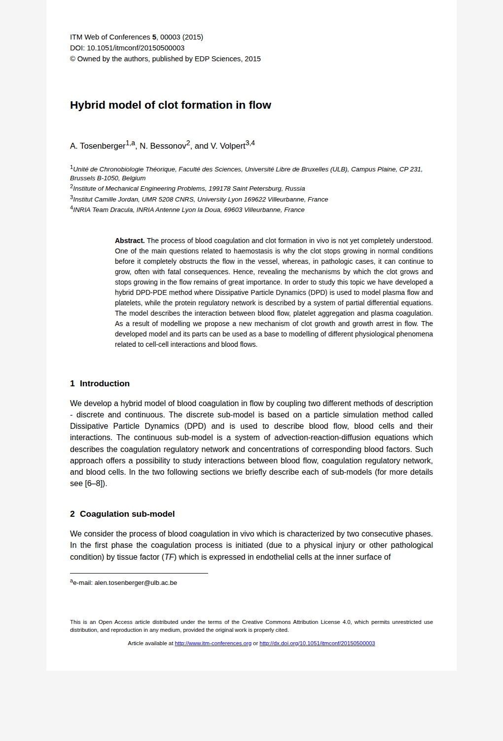ITM Web of Conferences 5, 00003 (2015)
DOI: 10.1051/itmconf/20150500003
© Owned by the authors, published by EDP Sciences, 2015
Hybrid model of clot formation in flow
A. Tosenberger1,a, N. Bessonov2, and V. Volpert3,4
1Unité de Chronobiologie Théorique, Faculté des Sciences, Université Libre de Bruxelles (ULB), Campus Plaine, CP 231, Brussels B-1050, Belgium
2Institute of Mechanical Engineering Problems, 199178 Saint Petersburg, Russia
3Institut Camille Jordan, UMR 5208 CNRS, University Lyon 169622 Villeurbanne, France
4INRIA Team Dracula, INRIA Antenne Lyon la Doua, 69603 Villeurbanne, France
Abstract. The process of blood coagulation and clot formation in vivo is not yet completely understood. One of the main questions related to haemostasis is why the clot stops growing in normal conditions before it completely obstructs the flow in the vessel, whereas, in pathologic cases, it can continue to grow, often with fatal consequences. Hence, revealing the mechanisms by which the clot grows and stops growing in the flow remains of great importance. In order to study this topic we have developed a hybrid DPD-PDE method where Dissipative Particle Dynamics (DPD) is used to model plasma flow and platelets, while the protein regulatory network is described by a system of partial differential equations. The model describes the interaction between blood flow, platelet aggregation and plasma coagulation. As a result of modelling we propose a new mechanism of clot growth and growth arrest in flow. The developed model and its parts can be used as a base to modelling of different physiological phenomena related to cell-cell interactions and blood flows.
1 Introduction
We develop a hybrid model of blood coagulation in flow by coupling two different methods of description - discrete and continuous. The discrete sub-model is based on a particle simulation method called Dissipative Particle Dynamics (DPD) and is used to describe blood flow, blood cells and their interactions. The continuous sub-model is a system of advection-reaction-diffusion equations which describes the coagulation regulatory network and concentrations of corresponding blood factors. Such approach offers a possibility to study interactions between blood flow, coagulation regulatory network, and blood cells. In the two following sections we briefly describe each of sub-models (for more details see [6–8]).
2 Coagulation sub-model
We consider the process of blood coagulation in vivo which is characterized by two consecutive phases. In the first phase the coagulation process is initiated (due to a physical injury or other pathological condition) by tissue factor (TF) which is expressed in endothelial cells at the inner surface of
ae-mail: alen.tosenberger@ulb.ac.be
This is an Open Access article distributed under the terms of the Creative Commons Attribution License 4.0, which permits unrestricted use distribution, and reproduction in any medium, provided the original work is properly cited.
Article available at http://www.itm-conferences.org or http://dx.doi.org/10.1051/itmconf/20150500003